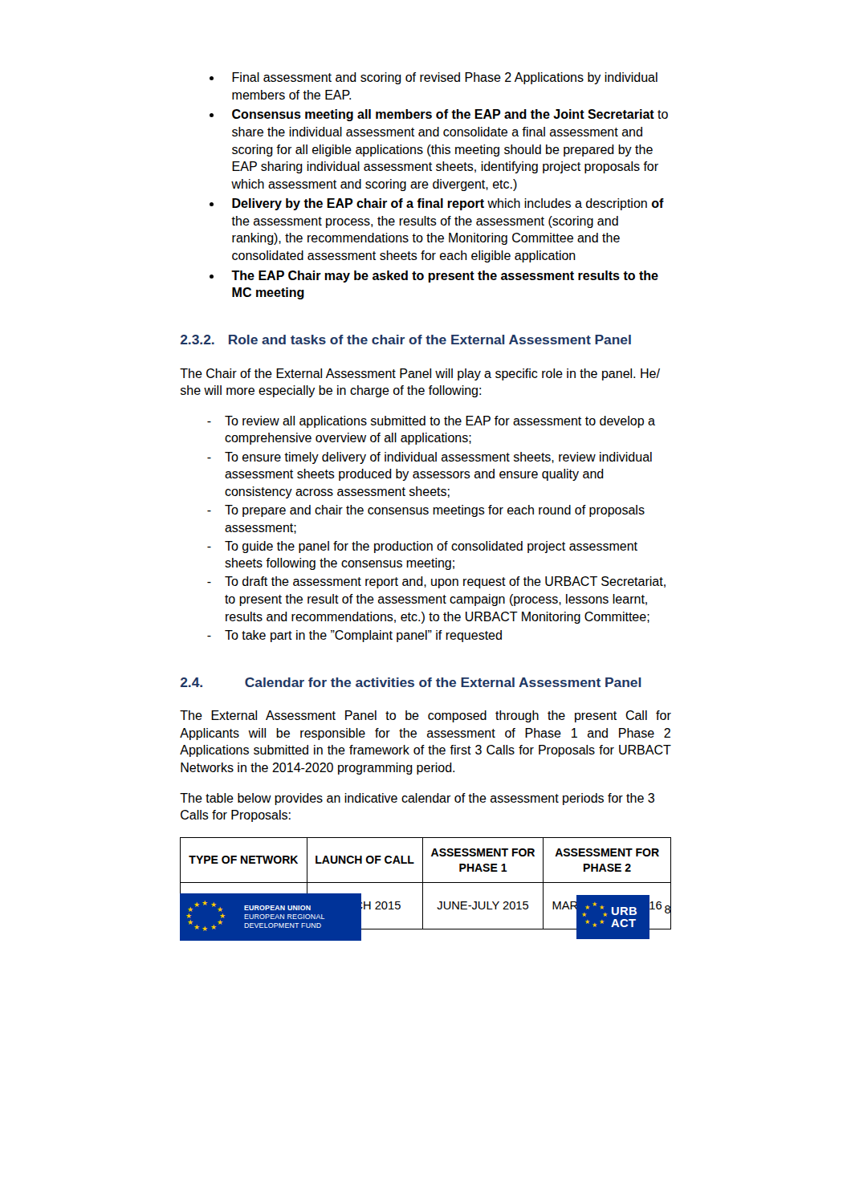Final assessment and scoring of revised Phase 2 Applications by individual members of the EAP.
Consensus meeting all members of the EAP and the Joint Secretariat to share the individual assessment and consolidate a final assessment and scoring for all eligible applications (this meeting should be prepared by the EAP sharing individual assessment sheets, identifying project proposals for which assessment and scoring are divergent, etc.)
Delivery by the EAP chair of a final report which includes a description of the assessment process, the results of the assessment (scoring and ranking), the recommendations to the Monitoring Committee and the consolidated assessment sheets for each eligible application
The EAP Chair may be asked to present the assessment results to the MC meeting
2.3.2. Role and tasks of the chair of the External Assessment Panel
The Chair of the External Assessment Panel will play a specific role in the panel. He/ she will more especially be in charge of the following:
To review all applications submitted to the EAP for assessment to develop a comprehensive overview of all applications;
To ensure timely delivery of individual assessment sheets, review individual assessment sheets produced by assessors and ensure quality and consistency across assessment sheets;
To prepare and chair the consensus meetings for each round of proposals assessment;
To guide the panel for the production of consolidated project assessment sheets following the consensus meeting;
To draft the assessment report and, upon request of the URBACT Secretariat, to present the result of the assessment campaign (process, lessons learnt, results and recommendations, etc.) to the URBACT Monitoring Committee;
To take part in the ”Complaint panel” if requested
2.4. Calendar for the activities of the External Assessment Panel
The External Assessment Panel to be composed through the present Call for Applicants will be responsible for the assessment of Phase 1 and Phase 2 Applications submitted in the framework of the first 3 Calls for Proposals for URBACT Networks in the 2014-2020 programming period.
The table below provides an indicative calendar of the assessment periods for the 3 Calls for Proposals:
| TYPE OF NETWORK | LAUNCH OF CALL | ASSESSMENT FOR PHASE 1 | ASSESSMENT FOR PHASE 2 |
| --- | --- | --- | --- |
| ACTION PLANNING NETWORKS | MARCH 2015 | JUNE-JULY 2015 | MARCH-APRIL 2016 |
★ ★ ★ ★ ★ ★ ★ ★ ★ ★ ★ ★
EUROPEAN UNION
EUROPEAN REGIONAL
DEVELOPMENT FUND
★ ★ ★ ★ ★ ★ ★ ★
URB
ACT
8